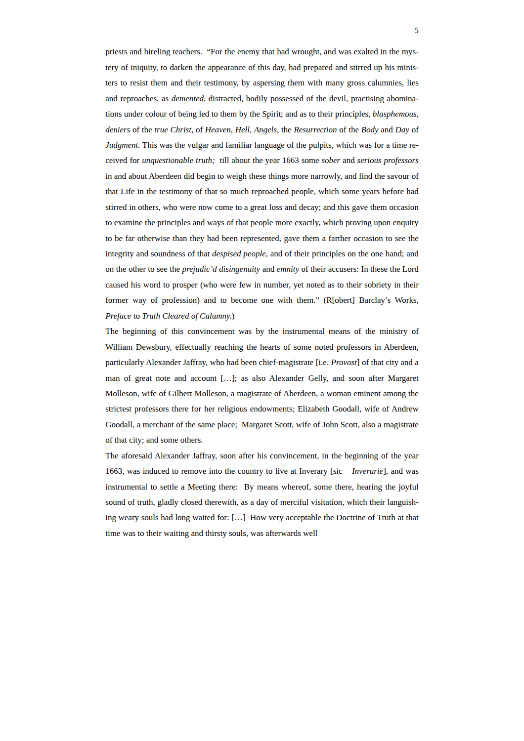5
priests and hireling teachers. “For the enemy that had wrought, and was exalted in the mystery of iniquity, to darken the appearance of this day, had prepared and stirred up his ministers to resist them and their testimony, by aspersing them with many gross calumnies, lies and reproaches, as demented, distracted, bodily possessed of the devil, practising abominations under colour of being led to them by the Spirit; and as to their principles, blasphemous, deniers of the true Christ, of Heaven, Hell, Angels, the Resurrection of the Body and Day of Judgment. This was the vulgar and familiar language of the pulpits, which was for a time received for unquestionable truth; till about the year 1663 some sober and serious professors in and about Aberdeen did begin to weigh these things more narrowly, and find the savour of that Life in the testimony of that so much reproached people, which some years before had stirred in others, who were now come to a great loss and decay; and this gave them occasion to examine the principles and ways of that people more exactly, which proving upon enquiry to be far otherwise than they had been represented, gave them a farther occasion to see the integrity and soundness of that despised people, and of their principles on the one hand; and on the other to see the prejudic’d disingenuity and emnity of their accusers: In these the Lord caused his word to prosper (who were few in number, yet noted as to their sobriety in their former way of profession) and to become one with them.” (R[obert] Barclay’s Works, Preface to Truth Cleared of Calumny.)
The beginning of this convincement was by the instrumental means of the ministry of William Dewsbury, effectually reaching the hearts of some noted professors in Aberdeen, particularly Alexander Jaffray, who had been chief-magistrate [i.e. Provost] of that city and a man of great note and account […]; as also Alexander Gelly, and soon after Margaret Molleson, wife of Gilbert Molleson, a magistrate of Aberdeen, a woman eminent among the strictest professors there for her religious endowments; Elizabeth Goodall, wife of Andrew Goodall, a merchant of the same place; Margaret Scott, wife of John Scott, also a magistrate of that city; and some others.
The aforesaid Alexander Jaffray, soon after his convincement, in the beginning of the year 1663, was induced to remove into the country to live at Inverary [sic – Inverurie], and was instrumental to settle a Meeting there: By means whereof, some there, hearing the joyful sound of truth, gladly closed therewith, as a day of merciful visitation, which their languishing weary souls had long waited for: […] How very acceptable the Doctrine of Truth at that time was to their waiting and thirsty souls, was afterwards well